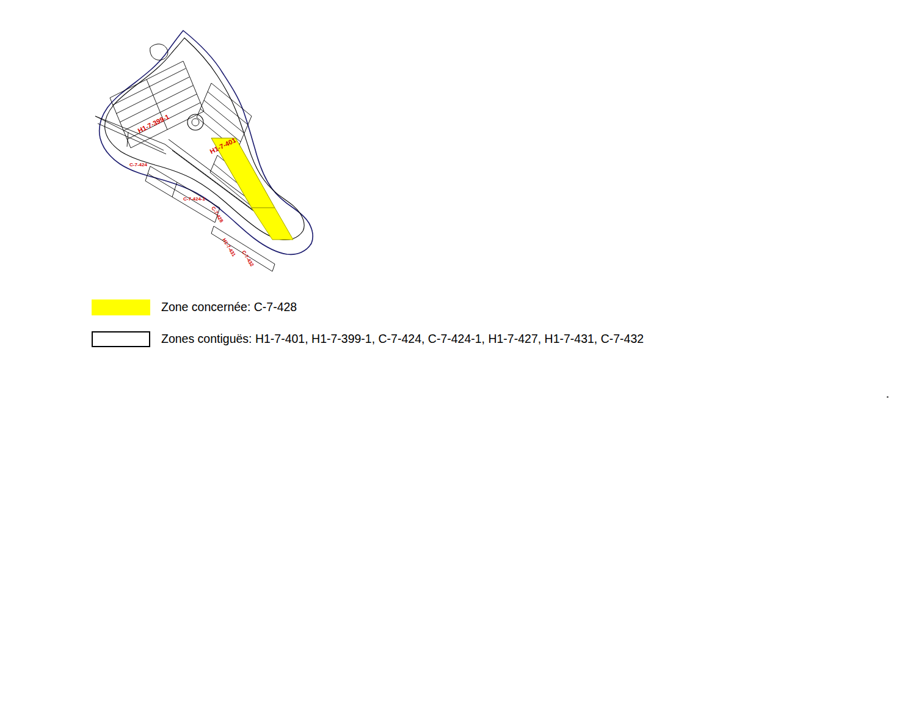H1-7-399-1 H1-7-401 C-7-424 C-7-424-1 C-7-428 H1-7-431 C-7-432
Zone concernée: C-7-428
Zones contiguës: H1-7-401, H1-7-399-1, C-7-424, C-7-424-1, H1-7-427, H1-7-431, C-7-432